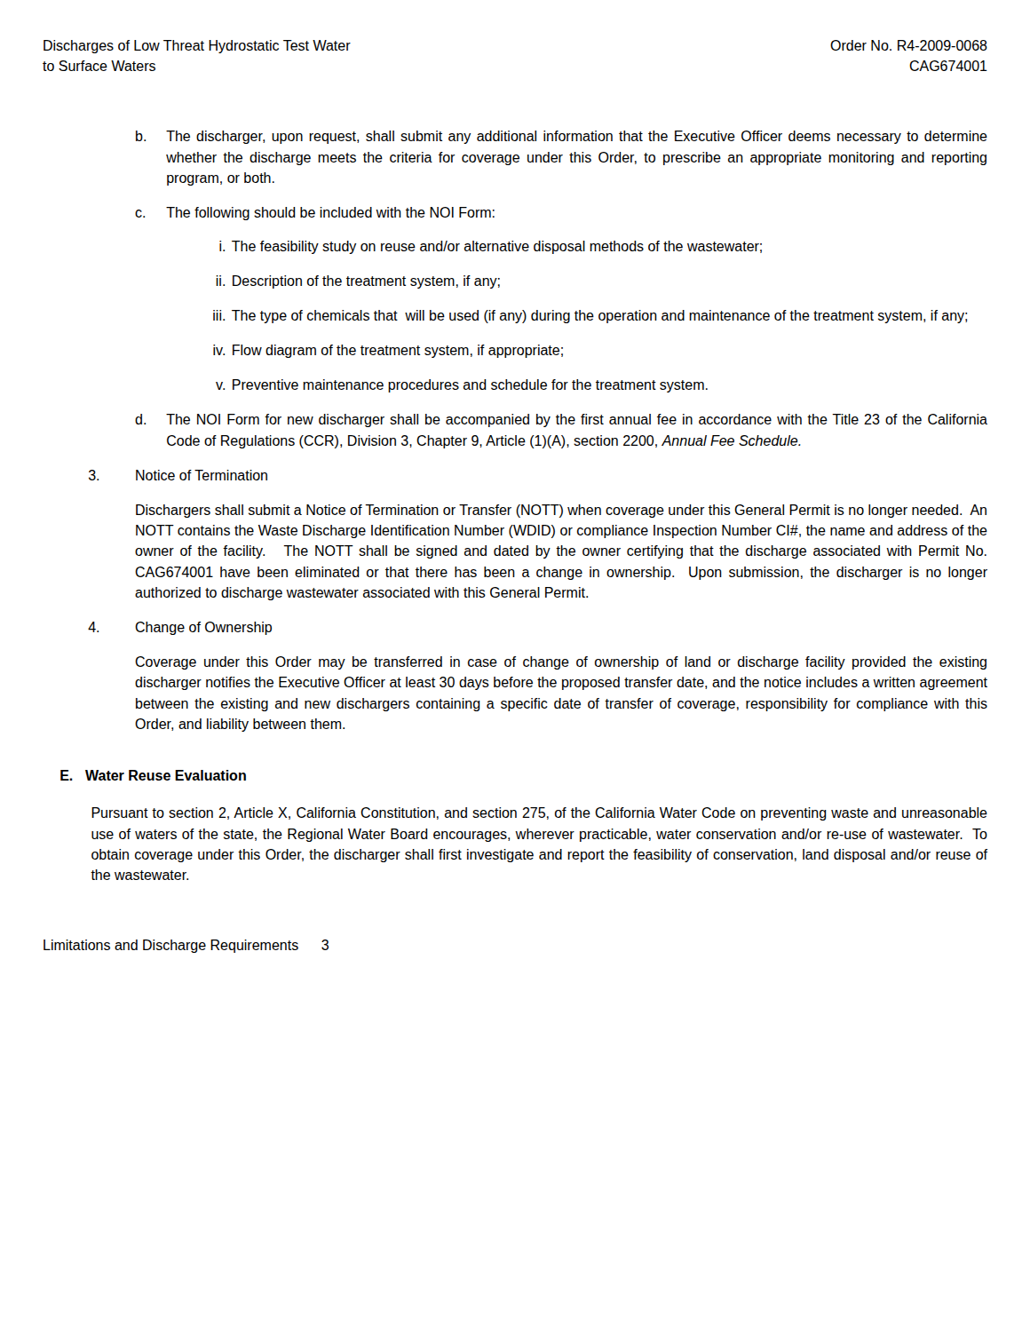Discharges of Low Threat Hydrostatic Test Water to Surface Waters
Order No. R4-2009-0068 CAG674001
b. The discharger, upon request, shall submit any additional information that the Executive Officer deems necessary to determine whether the discharge meets the criteria for coverage under this Order, to prescribe an appropriate monitoring and reporting program, or both.
c. The following should be included with the NOI Form:
i. The feasibility study on reuse and/or alternative disposal methods of the wastewater;
ii. Description of the treatment system, if any;
iii. The type of chemicals that will be used (if any) during the operation and maintenance of the treatment system, if any;
iv. Flow diagram of the treatment system, if appropriate;
v. Preventive maintenance procedures and schedule for the treatment system.
d. The NOI Form for new discharger shall be accompanied by the first annual fee in accordance with the Title 23 of the California Code of Regulations (CCR), Division 3, Chapter 9, Article (1)(A), section 2200, Annual Fee Schedule.
3. Notice of Termination
Dischargers shall submit a Notice of Termination or Transfer (NOTT) when coverage under this General Permit is no longer needed. An NOTT contains the Waste Discharge Identification Number (WDID) or compliance Inspection Number CI#, the name and address of the owner of the facility. The NOTT shall be signed and dated by the owner certifying that the discharge associated with Permit No. CAG674001 have been eliminated or that there has been a change in ownership. Upon submission, the discharger is no longer authorized to discharge wastewater associated with this General Permit.
4. Change of Ownership
Coverage under this Order may be transferred in case of change of ownership of land or discharge facility provided the existing discharger notifies the Executive Officer at least 30 days before the proposed transfer date, and the notice includes a written agreement between the existing and new dischargers containing a specific date of transfer of coverage, responsibility for compliance with this Order, and liability between them.
E. Water Reuse Evaluation
Pursuant to section 2, Article X, California Constitution, and section 275, of the California Water Code on preventing waste and unreasonable use of waters of the state, the Regional Water Board encourages, wherever practicable, water conservation and/or re-use of wastewater. To obtain coverage under this Order, the discharger shall first investigate and report the feasibility of conservation, land disposal and/or reuse of the wastewater.
Limitations and Discharge Requirements3